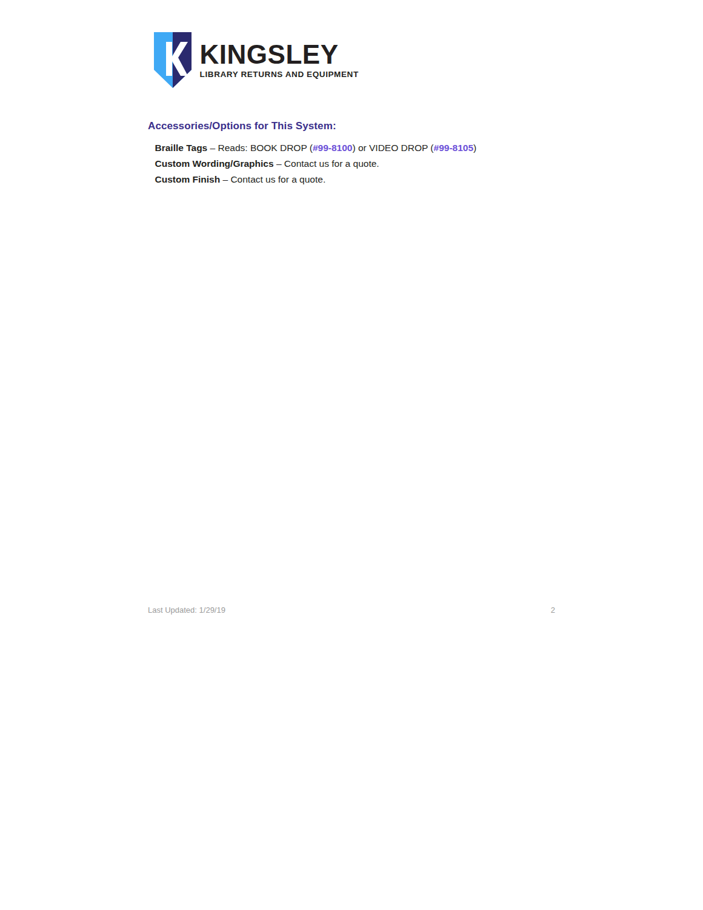KINGSLEY LIBRARY RETURNS AND EQUIPMENT
Accessories/Options for This System:
Braille Tags – Reads: BOOK DROP (#99-8100) or VIDEO DROP (#99-8105)
Custom Wording/Graphics – Contact us for a quote.
Custom Finish – Contact us for a quote.
Last Updated: 1/29/19 2